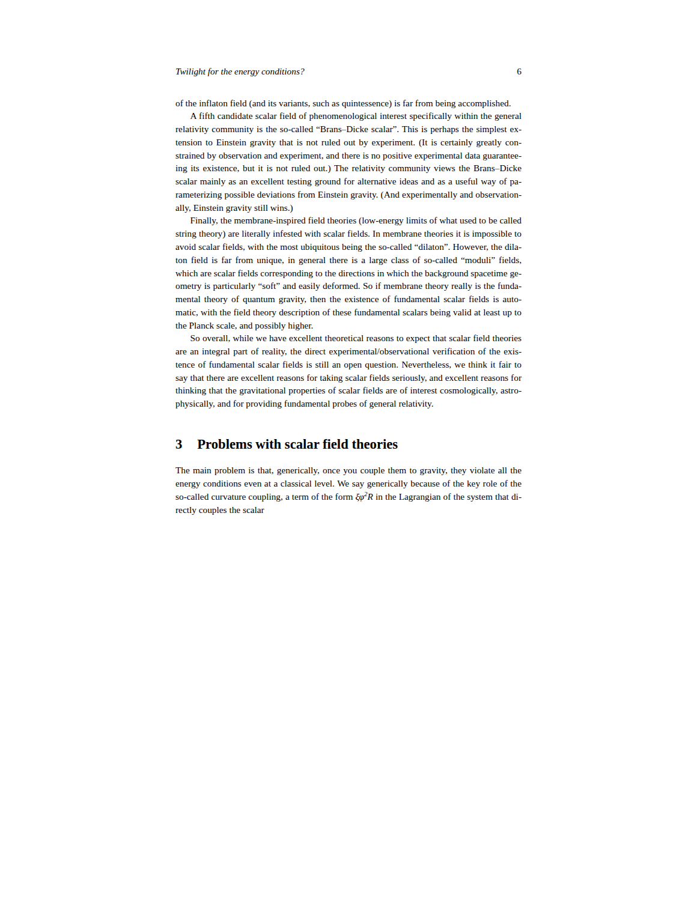Twilight for the energy conditions? 6
of the inflaton field (and its variants, such as quintessence) is far from being accomplished.
A fifth candidate scalar field of phenomenological interest specifically within the general relativity community is the so-called “Brans–Dicke scalar”. This is perhaps the simplest extension to Einstein gravity that is not ruled out by experiment. (It is certainly greatly constrained by observation and experiment, and there is no positive experimental data guaranteeing its existence, but it is not ruled out.) The relativity community views the Brans–Dicke scalar mainly as an excellent testing ground for alternative ideas and as a useful way of parameterizing possible deviations from Einstein gravity. (And experimentally and observationally, Einstein gravity still wins.)
Finally, the membrane-inspired field theories (low-energy limits of what used to be called string theory) are literally infested with scalar fields. In membrane theories it is impossible to avoid scalar fields, with the most ubiquitous being the so-called “dilaton”. However, the dilaton field is far from unique, in general there is a large class of so-called “moduli” fields, which are scalar fields corresponding to the directions in which the background spacetime geometry is particularly “soft” and easily deformed. So if membrane theory really is the fundamental theory of quantum gravity, then the existence of fundamental scalar fields is automatic, with the field theory description of these fundamental scalars being valid at least up to the Planck scale, and possibly higher.
So overall, while we have excellent theoretical reasons to expect that scalar field theories are an integral part of reality, the direct experimental/observational verification of the existence of fundamental scalar fields is still an open question. Nevertheless, we think it fair to say that there are excellent reasons for taking scalar fields seriously, and excellent reasons for thinking that the gravitational properties of scalar fields are of interest cosmologically, astrophysically, and for providing fundamental probes of general relativity.
3 Problems with scalar field theories
The main problem is that, generically, once you couple them to gravity, they violate all the energy conditions even at a classical level. We say generically because of the key role of the so-called curvature coupling, a term of the form ξφ2R in the Lagrangian of the system that directly couples the scalar